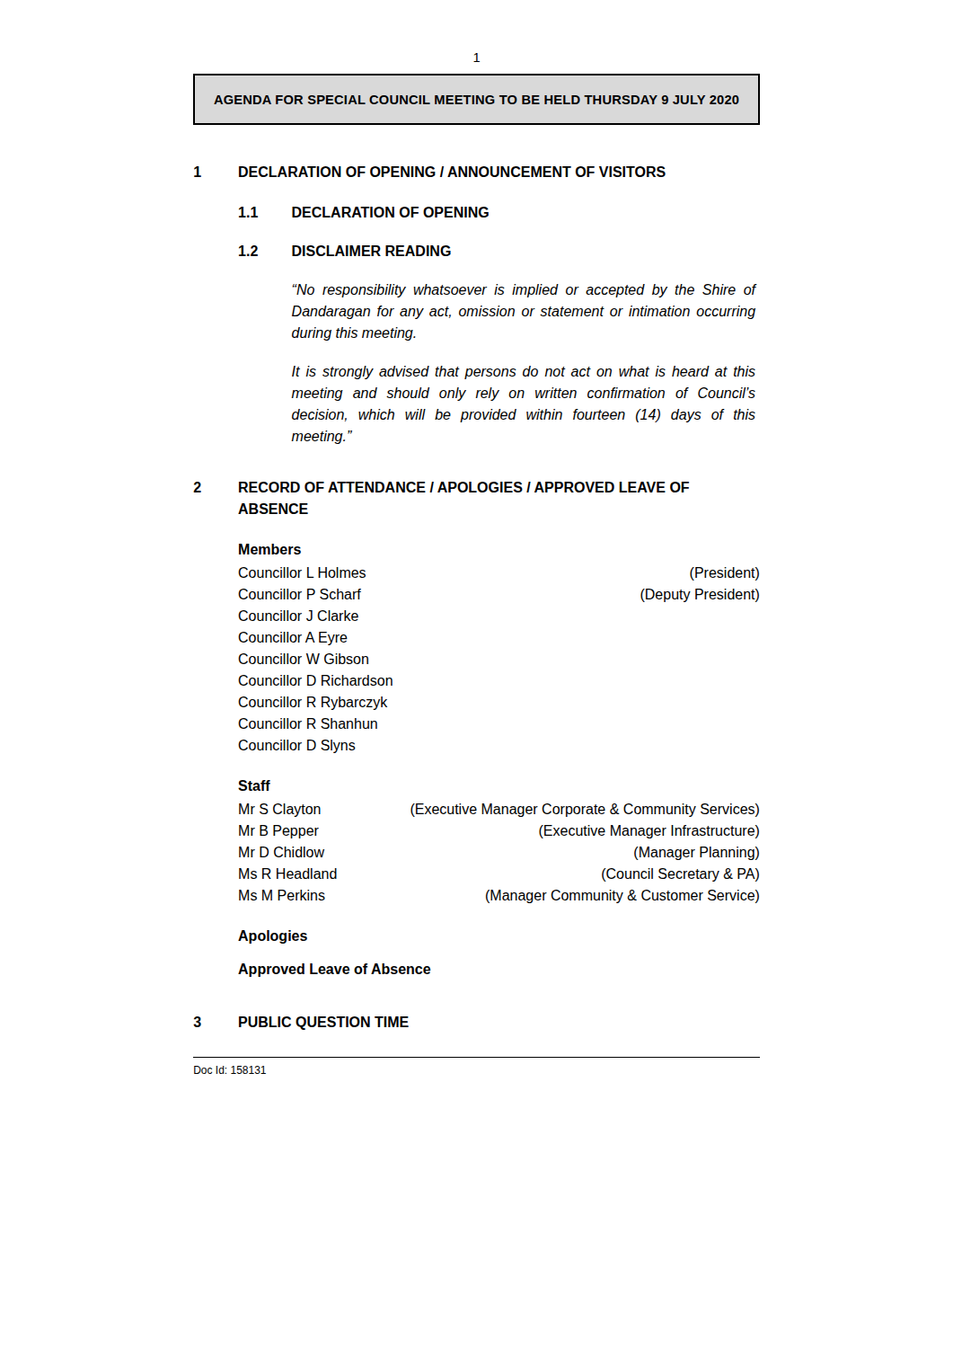1
AGENDA FOR SPECIAL COUNCIL MEETING TO BE HELD THURSDAY 9 JULY 2020
1
DECLARATION OF OPENING / ANNOUNCEMENT OF VISITORS
1.1
DECLARATION OF OPENING
1.2
DISCLAIMER READING
“No responsibility whatsoever is implied or accepted by the Shire of Dandaragan for any act, omission or statement or intimation occurring during this meeting.
It is strongly advised that persons do not act on what is heard at this meeting and should only rely on written confirmation of Council’s decision, which will be provided within fourteen (14) days of this meeting.”
2
RECORD OF ATTENDANCE / APOLOGIES / APPROVED LEAVE OF ABSENCE
Members
Councillor L Holmes(President)
Councillor P Scharf(Deputy President)
Councillor J Clarke
Councillor A Eyre
Councillor W Gibson
Councillor D Richardson
Councillor R Rybarczyk
Councillor R Shanhun
Councillor D Slyns
Staff
Mr S Clayton(Executive Manager Corporate & Community Services)
Mr B Pepper(Executive Manager Infrastructure)
Mr D Chidlow(Manager Planning)
Ms R Headland(Council Secretary & PA)
Ms M Perkins(Manager Community & Customer Service)
Apologies
Approved Leave of Absence
3
PUBLIC QUESTION TIME
Doc Id: 158131